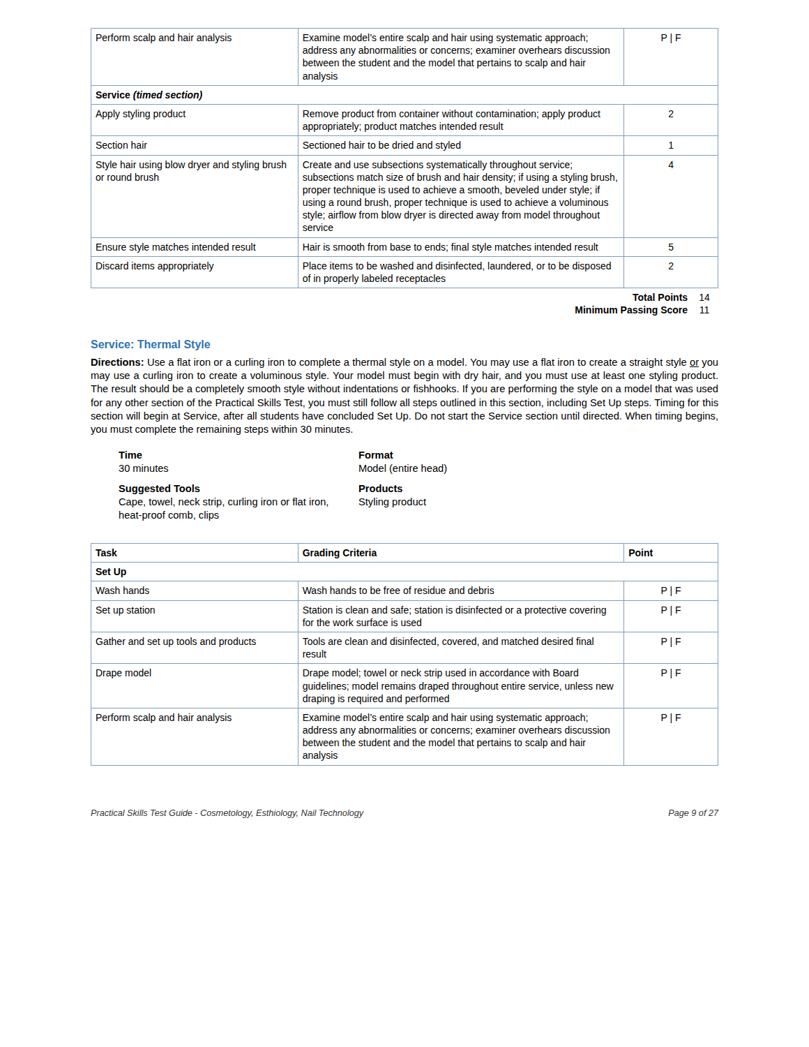| Perform scalp and hair analysis | Examine model’s entire scalp and hair using systematic approach; address any abnormalities or concerns; examiner overhears discussion between the student and the model that pertains to scalp and hair analysis | P / F |
| Service (timed section) |
| Apply styling product | Remove product from container without contamination; apply product appropriately; product matches intended result | 2 |
| Section hair | Sectioned hair to be dried and styled | 1 |
| Style hair using blow dryer and styling brush or round brush | Create and use subsections systematically throughout service; subsections match size of brush and hair density; if using a styling brush, proper technique is used to achieve a smooth, beveled under style; if using a round brush, proper technique is used to achieve a voluminous style; airflow from blow dryer is directed away from model throughout service | 4 |
| Ensure style matches intended result | Hair is smooth from base to ends; final style matches intended result | 5 |
| Discard items appropriately | Place items to be washed and disinfected, laundered, or to be disposed of in properly labeled receptacles | 2 |
Total Points 14
Minimum Passing Score 11
Service: Thermal Style
Directions: Use a flat iron or a curling iron to complete a thermal style on a model. You may use a flat iron to create a straight style or you may use a curling iron to create a voluminous style. Your model must begin with dry hair, and you must use at least one styling product. The result should be a completely smooth style without indentations or fishhooks. If you are performing the style on a model that was used for any other section of the Practical Skills Test, you must still follow all steps outlined in this section, including Set Up steps. Timing for this section will begin at Service, after all students have concluded Set Up. Do not start the Service section until directed. When timing begins, you must complete the remaining steps within 30 minutes.
| Time 30 minutes | Format Model (entire head) |
| Suggested Tools Cape, towel, neck strip, curling iron or flat iron, heat-proof comb, clips | Products Styling product |
| Task | Grading Criteria | Point |
| --- | --- | --- |
| Set Up |
| Wash hands | Wash hands to be free of residue and debris | P / F |
| Set up station | Station is clean and safe; station is disinfected or a protective covering for the work surface is used | P / F |
| Gather and set up tools and products | Tools are clean and disinfected, covered, and matched desired final result | P / F |
| Drape model | Drape model; towel or neck strip used in accordance with Board guidelines; model remains draped throughout entire service, unless new draping is required and performed | P / F |
| Perform scalp and hair analysis | Examine model’s entire scalp and hair using systematic approach; address any abnormalities or concerns; examiner overhears discussion between the student and the model that pertains to scalp and hair analysis | P / F |
Practical Skills Test Guide - Cosmetology, Esthiology, Nail Technology Page 9 of 27